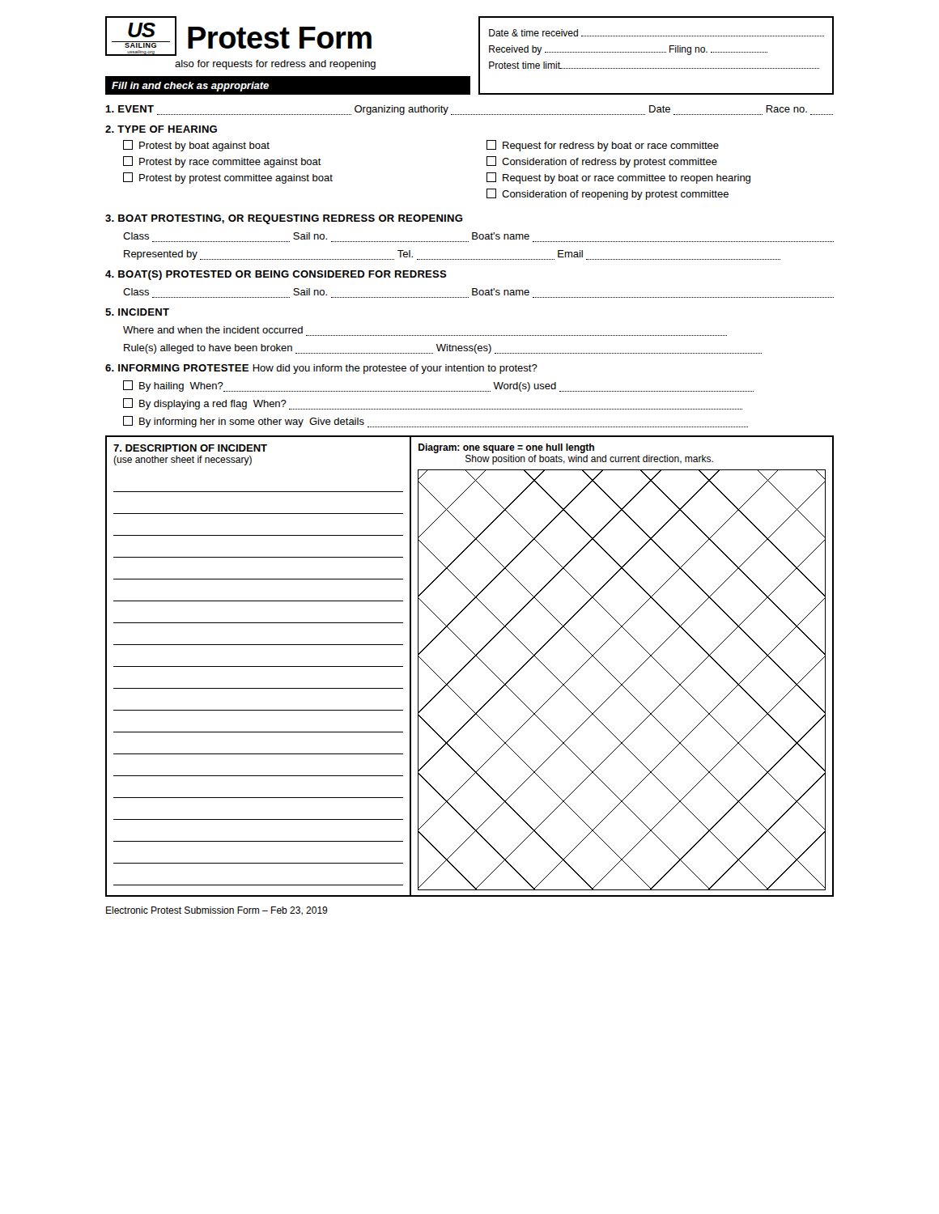US
SAILING
ussailing.org
Protest Form
also for requests for redress and reopening
Fill in and check as appropriate
Date & time received
Received by Filing no.
Protest time limit
1. EVENT Organizing authority Date Race no.
2. TYPE OF HEARING
Protest by boat against boat Protest by race committee against boat Protest by protest committee against boat
Request for redress by boat or race committee Consideration of redress by protest committee Request by boat or race committee to reopen hearing Consideration of reopening by protest committee
3. BOAT PROTESTING, OR REQUESTING REDRESS OR REOPENING
Class Sail no. Boat's name
Represented by Tel. Email
4. BOAT(S) PROTESTED OR BEING CONSIDERED FOR REDRESS
Class Sail no. Boat's name
5. INCIDENT
Where and when the incident occurred
Rule(s) alleged to have been broken Witness(es)
6. INFORMING PROTESTEE How did you inform the protestee of your intention to protest?
By hailing When? Word(s) used
By displaying a red flag When?
By informing her in some other way Give details
7. DESCRIPTION OF INCIDENT
(use another sheet if necessary)
Diagram: one square = one hull length
Show position of boats, wind and current direction, marks.
Electronic Protest Submission Form – Feb 23, 2019